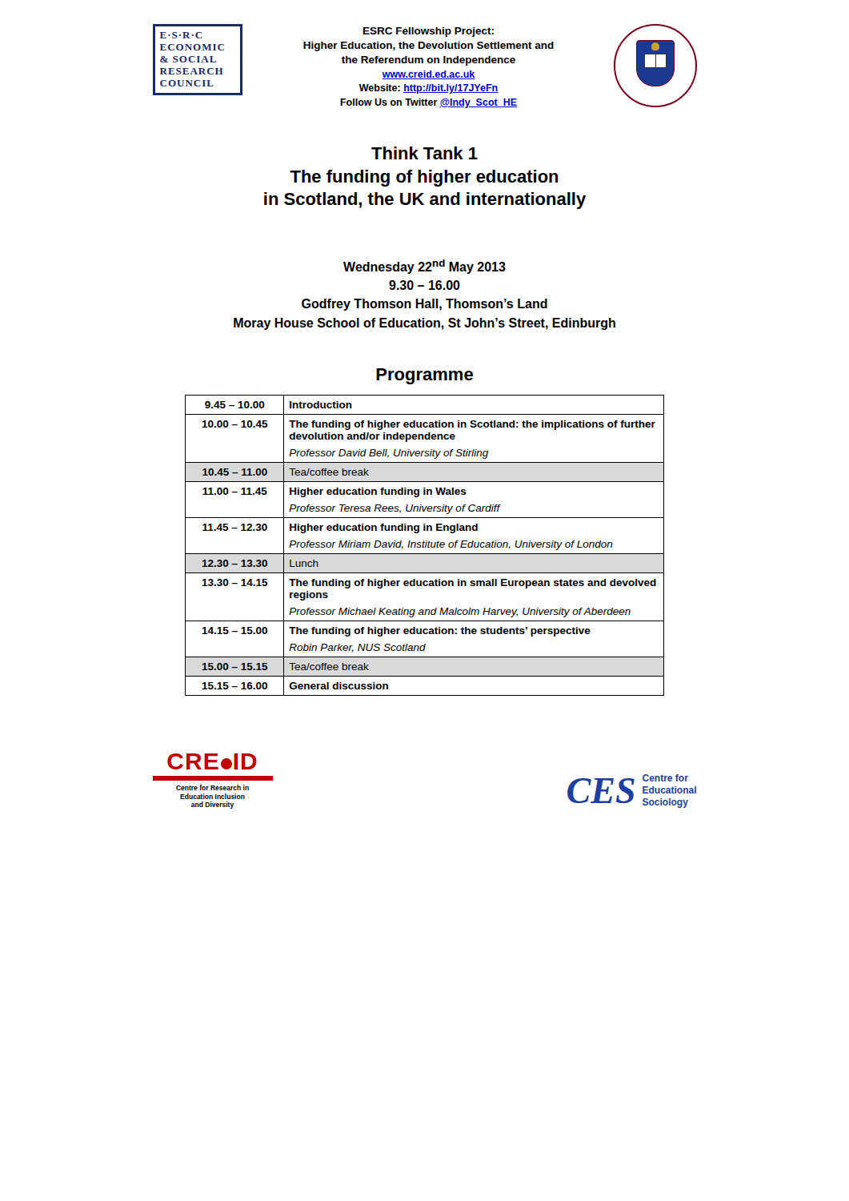E·S·R·C
ECONOMIC
& SOCIAL
RESEARCH
COUNCIL
ESRC Fellowship Project:
Higher Education, the Devolution Settlement and
the Referendum on Independence
www.creid.ed.ac.uk
Website: http://bit.ly/17JYeFn
Follow Us on Twitter @Indy_Scot_HE
• THE UNIVERSITY • EDINBURGH
Think Tank 1
The funding of higher education
in Scotland, the UK and internationally
Wednesday 22nd May 2013
9.30 – 16.00
Godfrey Thomson Hall, Thomson’s Land
Moray House School of Education, St John’s Street, Edinburgh
Programme
| 9.45 – 10.00 | Introduction |
| 10.00 – 10.45 | The funding of higher education in Scotland: the implications of further devolution and/or independence Professor David Bell, University of Stirling |
| 10.45 – 11.00 | Tea/coffee break |
| 11.00 – 11.45 | Higher education funding in Wales Professor Teresa Rees, University of Cardiff |
| 11.45 – 12.30 | Higher education funding in England Professor Miriam David, Institute of Education, University of London |
| 12.30 – 13.30 | Lunch |
| 13.30 – 14.15 | The funding of higher education in small European states and devolved regions Professor Michael Keating and Malcolm Harvey, University of Aberdeen |
| 14.15 – 15.00 | The funding of higher education: the students’ perspective Robin Parker, NUS Scotland |
| 15.00 – 15.15 | Tea/coffee break |
| 15.15 – 16.00 | General discussion |
CRE ID
Centre for Research in
Education Inclusion
and Diversity
CES
Centre for
Educational
Sociology